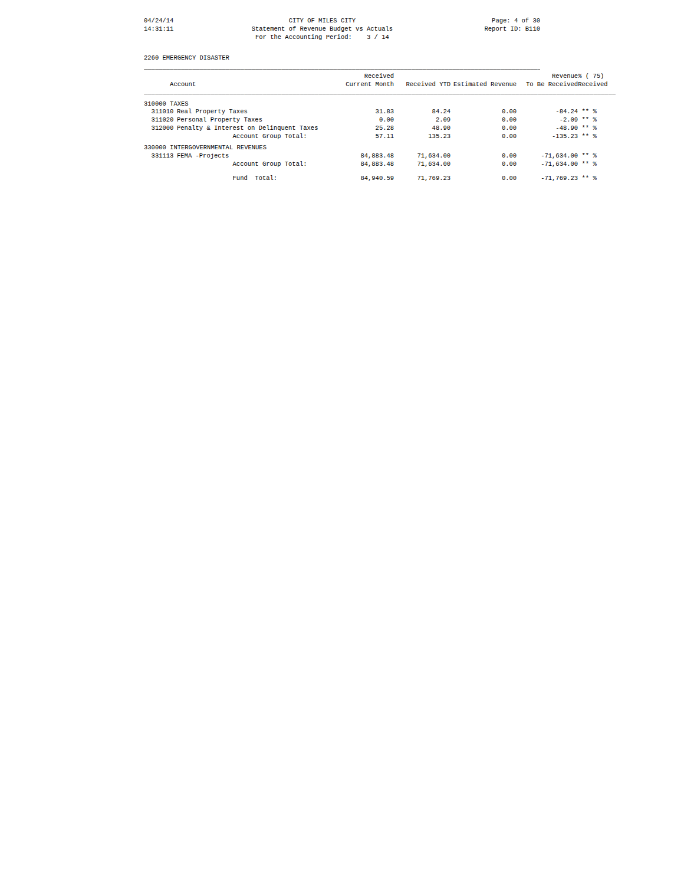| 04/24/14 | CITY OF MILES CITY | Page: 4 of 30 |
| 14:31:11 | Statement of Revenue Budget vs Actuals | Report ID: B110 |
| | For the Accounting Period: 3 / 14 | |
2260 EMERGENCY DISASTER
_______________________________________________________________________________________________________________________________
| | Received | | | Revenue | % ( 75) |
| Account | Current Month | Received YTD | Estimated Revenue | To Be Received | Received |
| _______________________________________________________________________________________________________________________________ |
| 310000 TAXES | |
| 311010 | Real Property Taxes | 31.83 | 84.24 | 0.00 | -84.24 | ** % |
| 311020 | Personal Property Taxes | 0.00 | 2.09 | 0.00 | -2.09 | ** % |
| 312000 | Penalty & Interest on Delinquent Taxes | 25.28 | 48.90 | 0.00 | -48.90 | ** % |
| | Account Group Total: | 57.11 | 135.23 | 0.00 | -135.23 | ** % |
| 330000 INTERGOVERNMENTAL REVENUES | |
| 331113 | FEMA -Projects | 84,883.48 | 71,634.00 | 0.00 | -71,634.00 | ** % |
| | Account Group Total: | 84,883.48 | 71,634.00 | 0.00 | -71,634.00 | ** % |
| | Fund Total: | 84,940.59 | 71,769.23 | 0.00 | -71,769.23 | ** % |